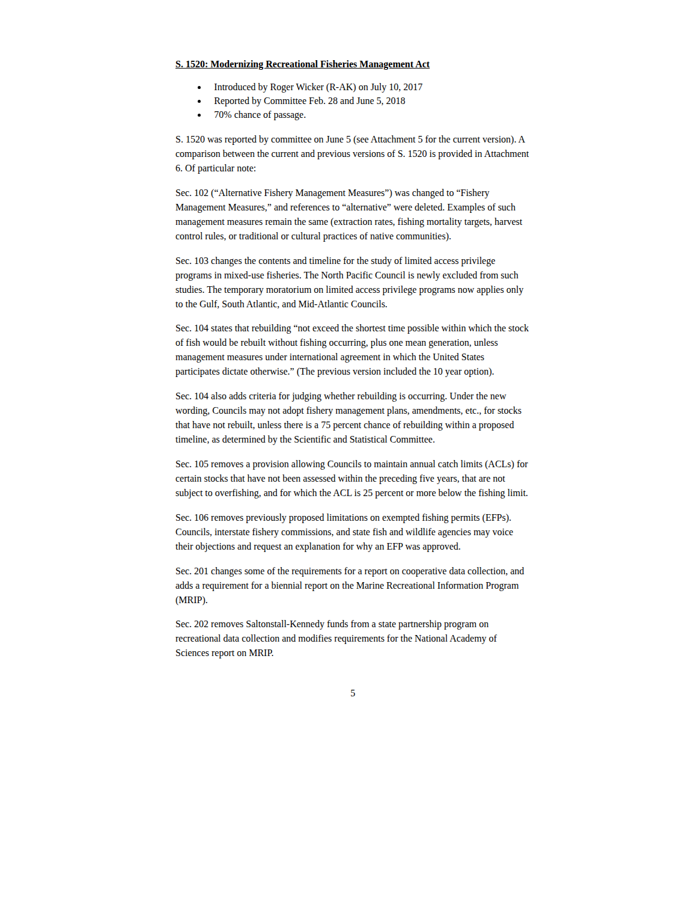S. 1520: Modernizing Recreational Fisheries Management Act
Introduced by Roger Wicker (R-AK) on July 10, 2017
Reported by Committee Feb. 28 and June 5, 2018
70% chance of passage.
S. 1520 was reported by committee on June 5 (see Attachment 5 for the current version). A comparison between the current and previous versions of S. 1520 is provided in Attachment 6. Of particular note:
Sec. 102 (“Alternative Fishery Management Measures”) was changed to “Fishery Management Measures,” and references to “alternative” were deleted. Examples of such management measures remain the same (extraction rates, fishing mortality targets, harvest control rules, or traditional or cultural practices of native communities).
Sec. 103 changes the contents and timeline for the study of limited access privilege programs in mixed-use fisheries. The North Pacific Council is newly excluded from such studies. The temporary moratorium on limited access privilege programs now applies only to the Gulf, South Atlantic, and Mid-Atlantic Councils.
Sec. 104 states that rebuilding “not exceed the shortest time possible within which the stock of fish would be rebuilt without fishing occurring, plus one mean generation, unless management measures under international agreement in which the United States participates dictate otherwise.” (The previous version included the 10 year option).
Sec. 104 also adds criteria for judging whether rebuilding is occurring. Under the new wording, Councils may not adopt fishery management plans, amendments, etc., for stocks that have not rebuilt, unless there is a 75 percent chance of rebuilding within a proposed timeline, as determined by the Scientific and Statistical Committee.
Sec. 105 removes a provision allowing Councils to maintain annual catch limits (ACLs) for certain stocks that have not been assessed within the preceding five years, that are not subject to overfishing, and for which the ACL is 25 percent or more below the fishing limit.
Sec. 106 removes previously proposed limitations on exempted fishing permits (EFPs). Councils, interstate fishery commissions, and state fish and wildlife agencies may voice their objections and request an explanation for why an EFP was approved.
Sec. 201 changes some of the requirements for a report on cooperative data collection, and adds a requirement for a biennial report on the Marine Recreational Information Program (MRIP).
Sec. 202 removes Saltonstall-Kennedy funds from a state partnership program on recreational data collection and modifies requirements for the National Academy of Sciences report on MRIP.
5